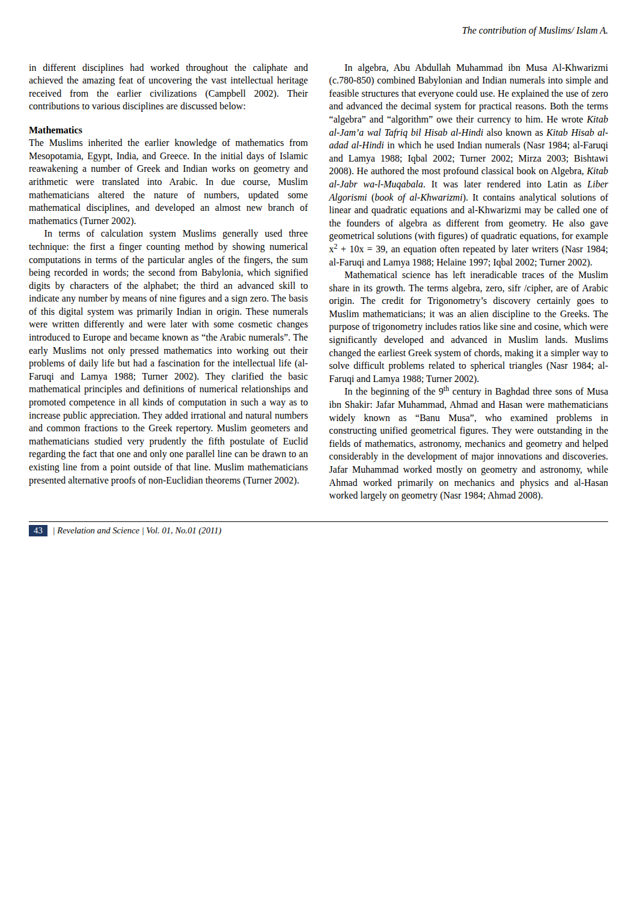The contribution of Muslims/ Islam A.
in different disciplines had worked throughout the caliphate and achieved the amazing feat of uncovering the vast intellectual heritage received from the earlier civilizations (Campbell 2002). Their contributions to various disciplines are discussed below:
Mathematics
The Muslims inherited the earlier knowledge of mathematics from Mesopotamia, Egypt, India, and Greece. In the initial days of Islamic reawakening a number of Greek and Indian works on geometry and arithmetic were translated into Arabic. In due course, Muslim mathematicians altered the nature of numbers, updated some mathematical disciplines, and developed an almost new branch of mathematics (Turner 2002).
In terms of calculation system Muslims generally used three technique: the first a finger counting method by showing numerical computations in terms of the particular angles of the fingers, the sum being recorded in words; the second from Babylonia, which signified digits by characters of the alphabet; the third an advanced skill to indicate any number by means of nine figures and a sign zero. The basis of this digital system was primarily Indian in origin. These numerals were written differently and were later with some cosmetic changes introduced to Europe and became known as “the Arabic numerals”. The early Muslims not only pressed mathematics into working out their problems of daily life but had a fascination for the intellectual life (al-Faruqi and Lamya 1988; Turner 2002). They clarified the basic mathematical principles and definitions of numerical relationships and promoted competence in all kinds of computation in such a way as to increase public appreciation. They added irrational and natural numbers and common fractions to the Greek repertory. Muslim geometers and mathematicians studied very prudently the fifth postulate of Euclid regarding the fact that one and only one parallel line can be drawn to an existing line from a point outside of that line. Muslim mathematicians presented alternative proofs of non-Euclidian theorems (Turner 2002).
In algebra, Abu Abdullah Muhammad ibn Musa Al-Khwarizmi (c.780-850) combined Babylonian and Indian numerals into simple and feasible structures that everyone could use. He explained the use of zero and advanced the decimal system for practical reasons. Both the terms “algebra” and “algorithm” owe their currency to him. He wrote Kitab al-Jam’a wal Tafriq bil Hisab al-Hindi also known as Kitab Hisab al-adad al-Hindi in which he used Indian numerals (Nasr 1984; al-Faruqi and Lamya 1988; Iqbal 2002; Turner 2002; Mirza 2003; Bishtawi 2008). He authored the most profound classical book on Algebra, Kitab al-Jabr wa-l-Muqabala. It was later rendered into Latin as Liber Algorismi (book of al-Khwarizmi). It contains analytical solutions of linear and quadratic equations and al-Khwarizmi may be called one of the founders of algebra as different from geometry. He also gave geometrical solutions (with figures) of quadratic equations, for example x2 + 10x = 39, an equation often repeated by later writers (Nasr 1984; al-Faruqi and Lamya 1988; Helaine 1997; Iqbal 2002; Turner 2002).
Mathematical science has left ineradicable traces of the Muslim share in its growth. The terms algebra, zero, sifr /cipher, are of Arabic origin. The credit for Trigonometry’s discovery certainly goes to Muslim mathematicians; it was an alien discipline to the Greeks. The purpose of trigonometry includes ratios like sine and cosine, which were significantly developed and advanced in Muslim lands. Muslims changed the earliest Greek system of chords, making it a simpler way to solve difficult problems related to spherical triangles (Nasr 1984; al-Faruqi and Lamya 1988; Turner 2002).
In the beginning of the 9th century in Baghdad three sons of Musa ibn Shakir: Jafar Muhammad, Ahmad and Hasan were mathematicians widely known as “Banu Musa”, who examined problems in constructing unified geometrical figures. They were outstanding in the fields of mathematics, astronomy, mechanics and geometry and helped considerably in the development of major innovations and discoveries. Jafar Muhammad worked mostly on geometry and astronomy, while Ahmad worked primarily on mechanics and physics and al-Hasan worked largely on geometry (Nasr 1984; Ahmad 2008).
43| Revelation and Science | Vol. 01, No.01 (2011)